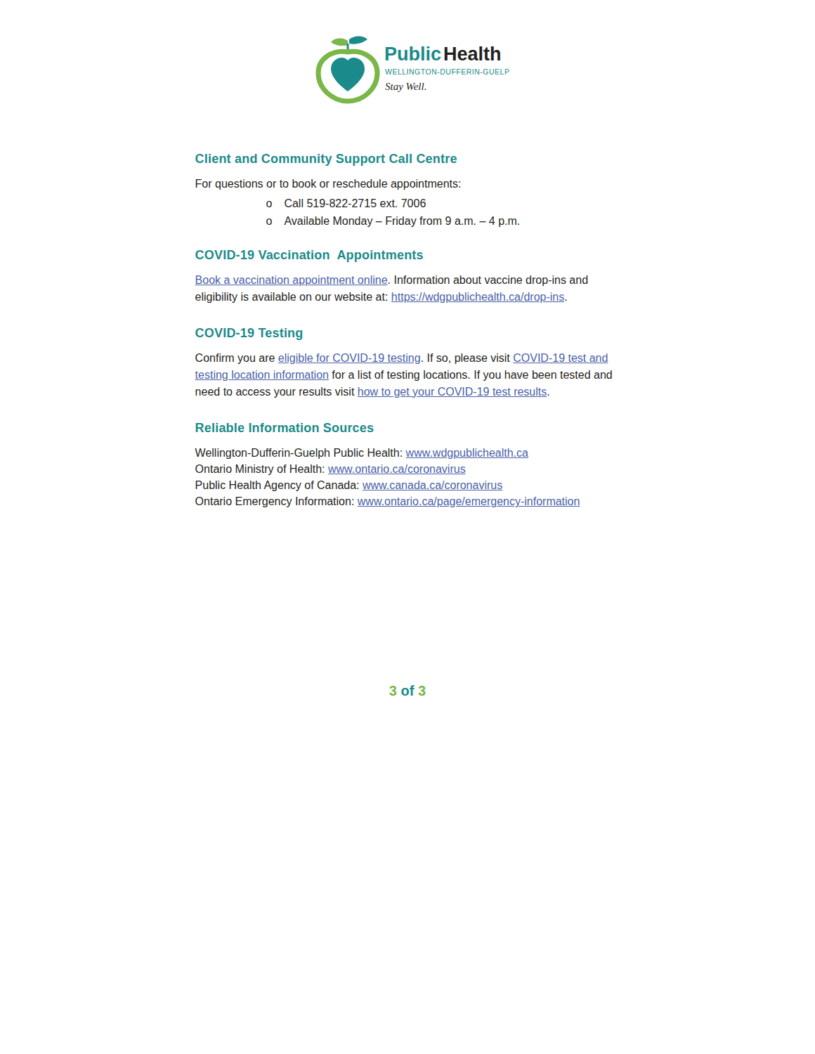Public Health WELLINGTON-DUFFERIN-GUELPH Stay Well.
Client and Community Support Call Centre
For questions or to book or reschedule appointments:
Call 519-822-2715 ext. 7006
Available Monday – Friday from 9 a.m. – 4 p.m.
COVID-19 Vaccination Appointments
Book a vaccination appointment online. Information about vaccine drop-ins and eligibility is available on our website at: https://wdgpublichealth.ca/drop-ins.
COVID-19 Testing
Confirm you are eligible for COVID-19 testing. If so, please visit COVID-19 test and testing location information for a list of testing locations. If you have been tested and need to access your results visit how to get your COVID-19 test results.
Reliable Information Sources
Wellington-Dufferin-Guelph Public Health: www.wdgpublichealth.ca
Ontario Ministry of Health: www.ontario.ca/coronavirus
Public Health Agency of Canada: www.canada.ca/coronavirus
Ontario Emergency Information: www.ontario.ca/page/emergency-information
3 of 3